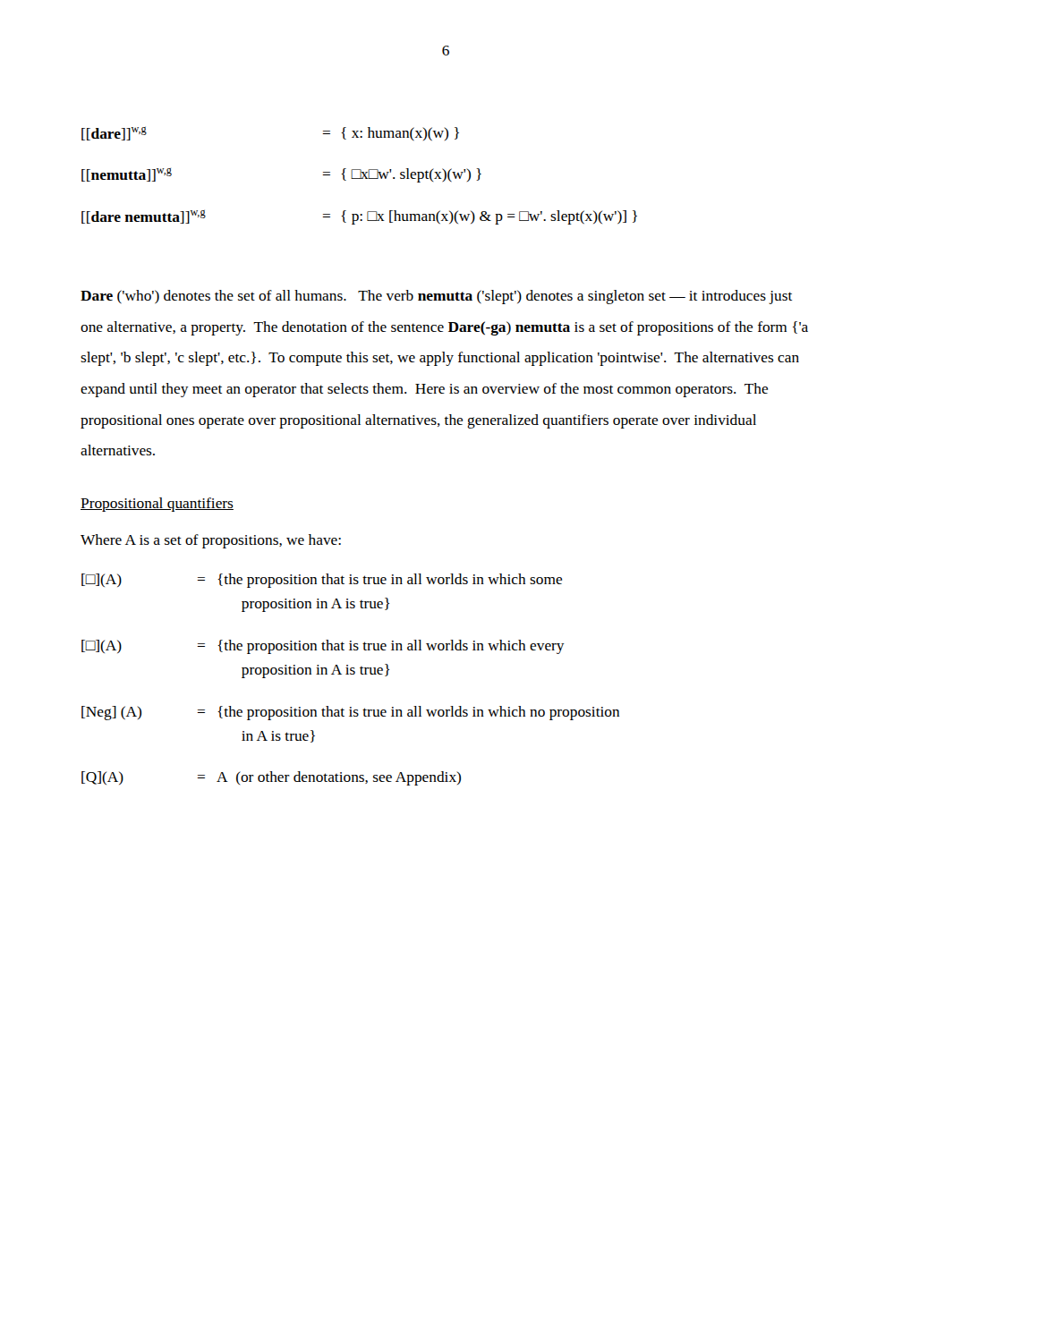6
| [[ dare ]] w,g | = | { x: human(x)(w) } |
| [[ nemutta ]] w,g | = | { □x□w'. slept(x)(w') } |
| [[ dare nemutta ]] w,g | = | { p: □x [human(x)(w) & p = □w'. slept(x)(w')] } |
Dare ('who') denotes the set of all humans. The verb nemutta ('slept') denotes a singleton set — it introduces just one alternative, a property. The denotation of the sentence Dare(-ga) nemutta is a set of propositions of the form {'a slept', 'b slept', 'c slept', etc.}. To compute this set, we apply functional application 'pointwise'. The alternatives can expand until they meet an operator that selects them. Here is an overview of the most common operators. The propositional ones operate over propositional alternatives, the generalized quantifiers operate over individual alternatives.
Propositional quantifiers
Where A is a set of propositions, we have:
| [□](A) | = | {the proposition that is true in all worlds in which some proposition in A is true} |
| [□](A) | = | {the proposition that is true in all worlds in which every proposition in A is true} |
| [Neg] (A) | = | {the proposition that is true in all worlds in which no proposition in A is true} |
| [Q](A) | = | A (or other denotations, see Appendix) |